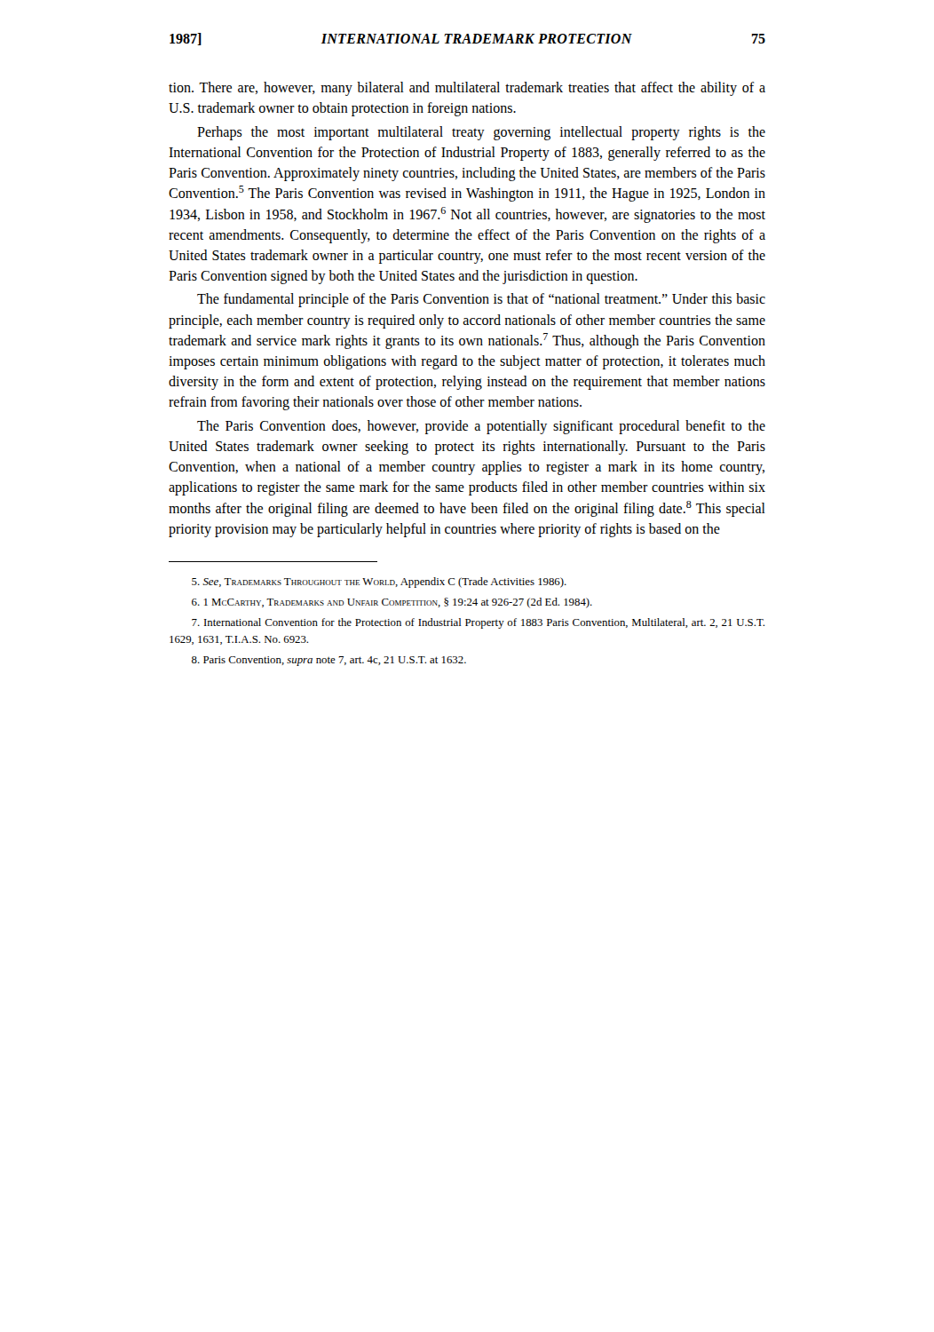1987] International Trademark Protection 75
tion. There are, however, many bilateral and multilateral trademark treaties that affect the ability of a U.S. trademark owner to obtain protection in foreign nations.
Perhaps the most important multilateral treaty governing intellectual property rights is the International Convention for the Protection of Industrial Property of 1883, generally referred to as the Paris Convention. Approximately ninety countries, including the United States, are members of the Paris Convention.5 The Paris Convention was revised in Washington in 1911, the Hague in 1925, London in 1934, Lisbon in 1958, and Stockholm in 1967.6 Not all countries, however, are signatories to the most recent amendments. Consequently, to determine the effect of the Paris Convention on the rights of a United States trademark owner in a particular country, one must refer to the most recent version of the Paris Convention signed by both the United States and the jurisdiction in question.
The fundamental principle of the Paris Convention is that of “national treatment.” Under this basic principle, each member country is required only to accord nationals of other member countries the same trademark and service mark rights it grants to its own nationals.7 Thus, although the Paris Convention imposes certain minimum obligations with regard to the subject matter of protection, it tolerates much diversity in the form and extent of protection, relying instead on the requirement that member nations refrain from favoring their nationals over those of other member nations.
The Paris Convention does, however, provide a potentially significant procedural benefit to the United States trademark owner seeking to protect its rights internationally. Pursuant to the Paris Convention, when a national of a member country applies to register a mark in its home country, applications to register the same mark for the same products filed in other member countries within six months after the original filing are deemed to have been filed on the original filing date.8 This special priority provision may be particularly helpful in countries where priority of rights is based on the
See, Trademarks Throughout the World, Appendix C (Trade Activities 1986).
1 McCarthy, Trademarks and Unfair Competition, § 19:24 at 926-27 (2d Ed. 1984).
International Convention for the Protection of Industrial Property of 1883 Paris Convention, Multilateral, art. 2, 21 U.S.T. 1629, 1631, T.I.A.S. No. 6923.
Paris Convention, supra note 7, art. 4c, 21 U.S.T. at 1632.